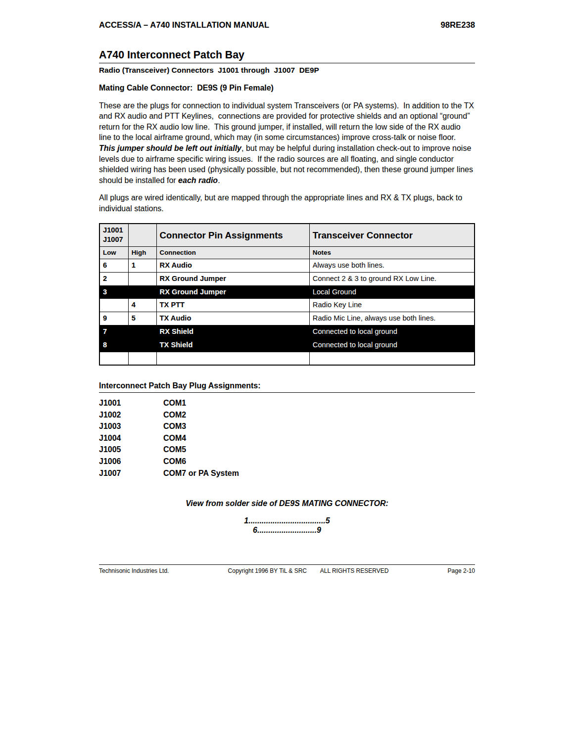ACCESS/A – A740 INSTALLATION MANUAL 98RE238
A740 Interconnect Patch Bay
Radio (Transceiver) Connectors J1001 through J1007 DE9P
Mating Cable Connector: DE9S (9 Pin Female)
These are the plugs for connection to individual system Transceivers (or PA systems). In addition to the TX and RX audio and PTT Keylines, connections are provided for protective shields and an optional “ground” return for the RX audio low line. This ground jumper, if installed, will return the low side of the RX audio line to the local airframe ground, which may (in some circumstances) improve cross-talk or noise floor. This jumper should be left out initially, but may be helpful during installation check-out to improve noise levels due to airframe specific wiring issues. If the radio sources are all floating, and single conductor shielded wiring has been used (physically possible, but not recommended), then these ground jumper lines should be installed for each radio.
All plugs are wired identically, but are mapped through the appropriate lines and RX & TX plugs, back to individual stations.
| J1001 J1007 | | Connector Pin Assignments | Transceiver Connector |
| --- | --- | --- | --- |
| Low | High | Connection | Notes |
| 6 | 1 | RX Audio | Always use both lines. |
| 2 | | RX Ground Jumper | Connect 2 & 3 to ground RX Low Line. |
| 3 | | RX Ground Jumper | Local Ground |
| | 4 | TX PTT | Radio Key Line |
| 9 | 5 | TX Audio | Radio Mic Line, always use both lines. |
| 7 | | RX Shield | Connected to local ground |
| 8 | | TX Shield | Connected to local ground |
Interconnect Patch Bay Plug Assignments:
J1001 COM1
J1002 COM2
J1003 COM3
J1004 COM4
J1005 COM5
J1006 COM6
J1007 COM7 or PA System
View from solder side of DE9S MATING CONNECTOR:
1...................................5
6...........................9
Technisonic Industries Ltd. Copyright 1996 BY TiL & SRC ALL RIGHTS RESERVED Page 2-10